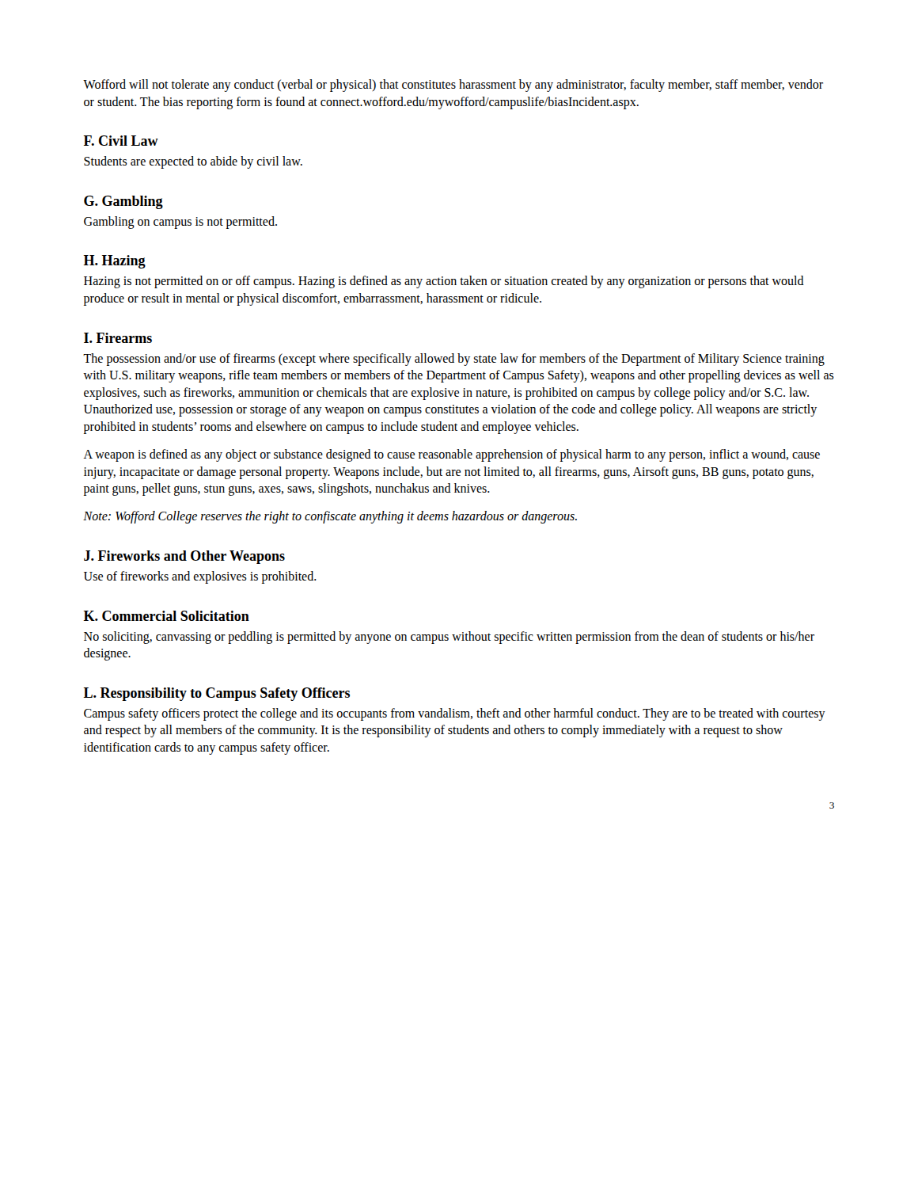Wofford will not tolerate any conduct (verbal or physical) that constitutes harassment by any administrator, faculty member, staff member, vendor or student. The bias reporting form is found at connect.wofford.edu/mywofford/campuslife/biasIncident.aspx.
F. Civil Law
Students are expected to abide by civil law.
G. Gambling
Gambling on campus is not permitted.
H. Hazing
Hazing is not permitted on or off campus. Hazing is defined as any action taken or situation created by any organization or persons that would produce or result in mental or physical discomfort, embarrassment, harassment or ridicule.
I. Firearms
The possession and/or use of firearms (except where specifically allowed by state law for members of the Department of Military Science training with U.S. military weapons, rifle team members or members of the Department of Campus Safety), weapons and other propelling devices as well as explosives, such as fireworks, ammunition or chemicals that are explosive in nature, is prohibited on campus by college policy and/or S.C. law. Unauthorized use, possession or storage of any weapon on campus constitutes a violation of the code and college policy. All weapons are strictly prohibited in students’ rooms and elsewhere on campus to include student and employee vehicles.
A weapon is defined as any object or substance designed to cause reasonable apprehension of physical harm to any person, inflict a wound, cause injury, incapacitate or damage personal property. Weapons include, but are not limited to, all firearms, guns, Airsoft guns, BB guns, potato guns, paint guns, pellet guns, stun guns, axes, saws, slingshots, nunchakus and knives.
Note: Wofford College reserves the right to confiscate anything it deems hazardous or dangerous.
J. Fireworks and Other Weapons
Use of fireworks and explosives is prohibited.
K. Commercial Solicitation
No soliciting, canvassing or peddling is permitted by anyone on campus without specific written permission from the dean of students or his/her designee.
L. Responsibility to Campus Safety Officers
Campus safety officers protect the college and its occupants from vandalism, theft and other harmful conduct. They are to be treated with courtesy and respect by all members of the community. It is the responsibility of students and others to comply immediately with a request to show identification cards to any campus safety officer.
3